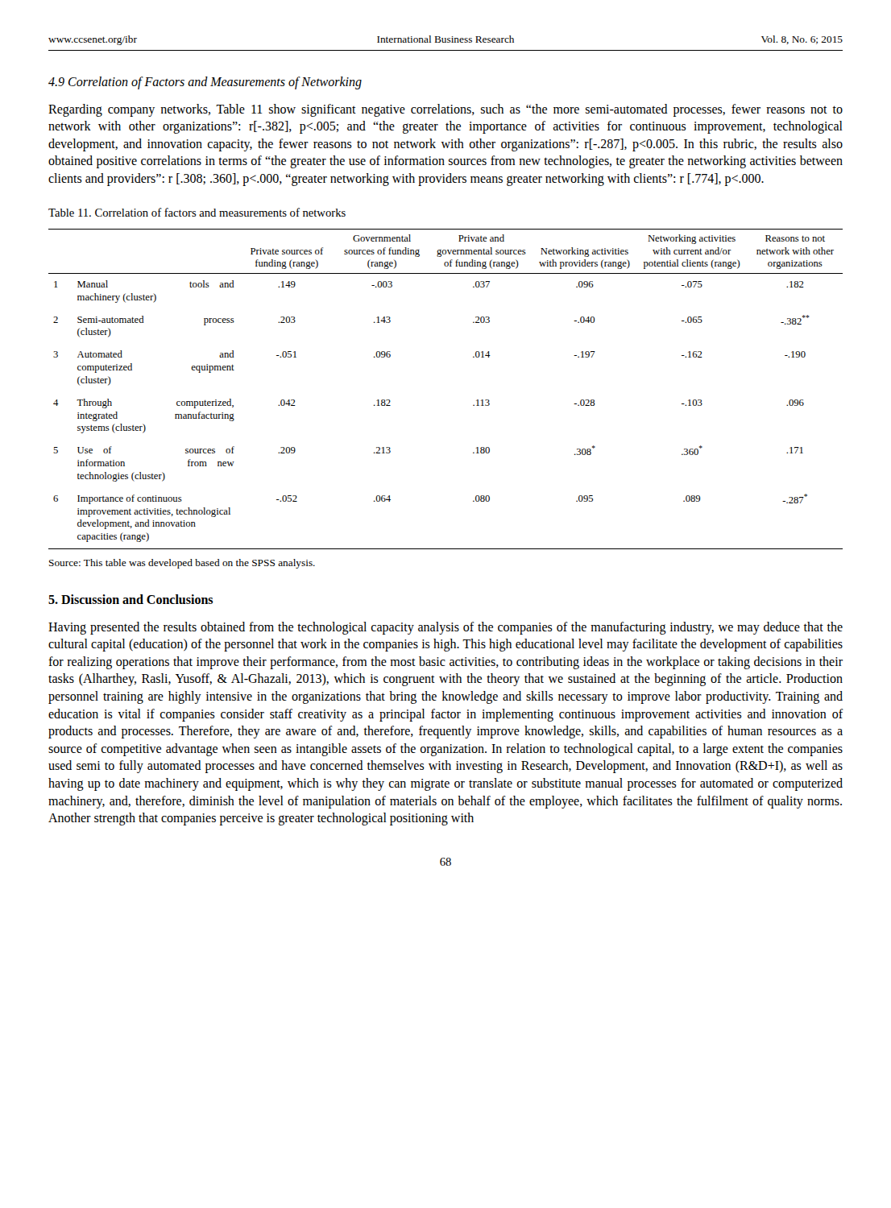www.ccsenet.org/ibr
International Business Research
Vol. 8, No. 6; 2015
4.9 Correlation of Factors and Measurements of Networking
Regarding company networks, Table 11 show significant negative correlations, such as “the more semi-automated processes, fewer reasons not to network with other organizations”: r[-.382], p<.005; and “the greater the importance of activities for continuous improvement, technological development, and innovation capacity, the fewer reasons to not network with other organizations”: r[-.287], p<0.005. In this rubric, the results also obtained positive correlations in terms of “the greater the use of information sources from new technologies, te greater the networking activities between clients and providers”: r [.308; .360], p<.000, “greater networking with providers means greater networking with clients”: r [.774], p<.000.
Table 11. Correlation of factors and measurements of networks
| | | Private sources of funding (range) | Governmental sources of funding (range) | Private and governmental sources of funding (range) | Networking activities with providers (range) | Networking activities with current and/or potential clients (range) | Reasons to not network with other organizations |
| --- | --- | --- | --- | --- | --- | --- | --- |
| 1 | Manual tools and machinery (cluster) | .149 | -.003 | .037 | .096 | -.075 | .182 |
| 2 | Semi-automated process (cluster) | .203 | .143 | .203 | -.040 | -.065 | -.382 ** |
| 3 | Automated and computerized equipment (cluster) | -.051 | .096 | .014 | -.197 | -.162 | -.190 |
| 4 | Through computerized, integrated manufacturing systems (cluster) | .042 | .182 | .113 | -.028 | -.103 | .096 |
| 5 | Use of sources of information from new technologies (cluster) | .209 | .213 | .180 | .308 * | .360 * | .171 |
| 6 | Importance of continuous improvement activities, technological development, and innovation capacities (range) | -.052 | .064 | .080 | .095 | .089 | -.287 * |
Source: This table was developed based on the SPSS analysis.
5. Discussion and Conclusions
Having presented the results obtained from the technological capacity analysis of the companies of the manufacturing industry, we may deduce that the cultural capital (education) of the personnel that work in the companies is high. This high educational level may facilitate the development of capabilities for realizing operations that improve their performance, from the most basic activities, to contributing ideas in the workplace or taking decisions in their tasks (Alharthey, Rasli, Yusoff, & Al-Ghazali, 2013), which is congruent with the theory that we sustained at the beginning of the article. Production personnel training are highly intensive in the organizations that bring the knowledge and skills necessary to improve labor productivity. Training and education is vital if companies consider staff creativity as a principal factor in implementing continuous improvement activities and innovation of products and processes. Therefore, they are aware of and, therefore, frequently improve knowledge, skills, and capabilities of human resources as a source of competitive advantage when seen as intangible assets of the organization. In relation to technological capital, to a large extent the companies used semi to fully automated processes and have concerned themselves with investing in Research, Development, and Innovation (R&D+I), as well as having up to date machinery and equipment, which is why they can migrate or translate or substitute manual processes for automated or computerized machinery, and, therefore, diminish the level of manipulation of materials on behalf of the employee, which facilitates the fulfilment of quality norms. Another strength that companies perceive is greater technological positioning with
68